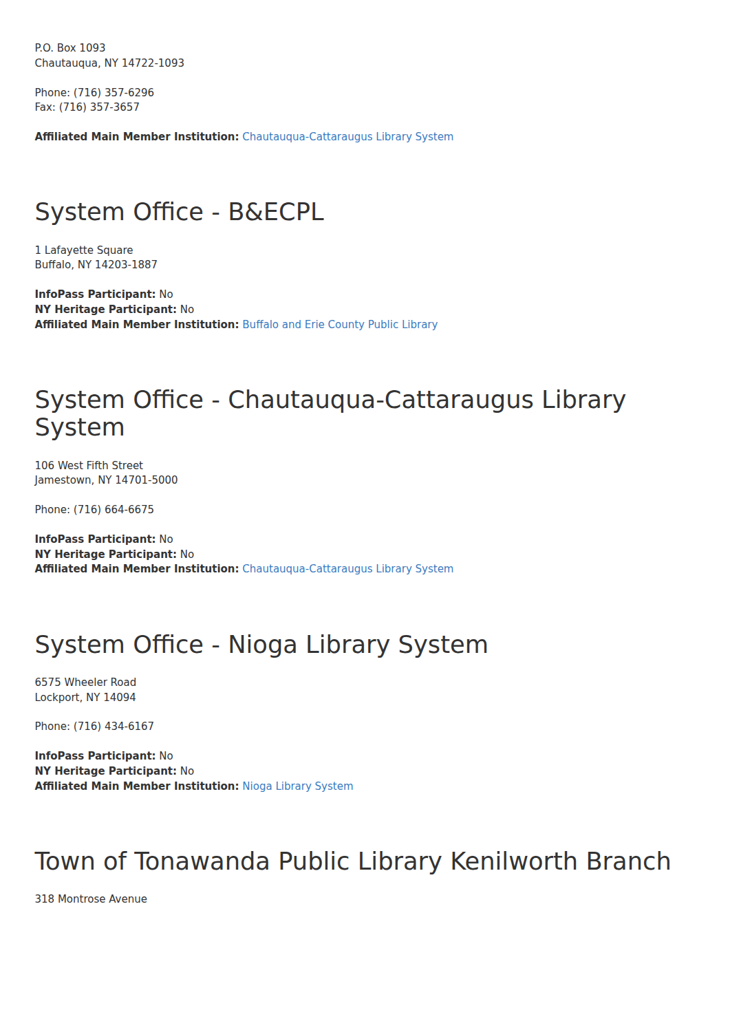P.O. Box 1093
Chautauqua, NY 14722-1093
Phone: (716) 357-6296
Fax: (716) 357-3657
Affiliated Main Member Institution: Chautauqua-Cattaraugus Library System
System Office - B&ECPL
1 Lafayette Square
Buffalo, NY 14203-1887
InfoPass Participant: No
NY Heritage Participant: No
Affiliated Main Member Institution: Buffalo and Erie County Public Library
System Office - Chautauqua-Cattaraugus Library System
106 West Fifth Street
Jamestown, NY 14701-5000
Phone: (716) 664-6675
InfoPass Participant: No
NY Heritage Participant: No
Affiliated Main Member Institution: Chautauqua-Cattaraugus Library System
System Office - Nioga Library System
6575 Wheeler Road
Lockport, NY 14094
Phone: (716) 434-6167
InfoPass Participant: No
NY Heritage Participant: No
Affiliated Main Member Institution: Nioga Library System
Town of Tonawanda Public Library Kenilworth Branch
318 Montrose Avenue